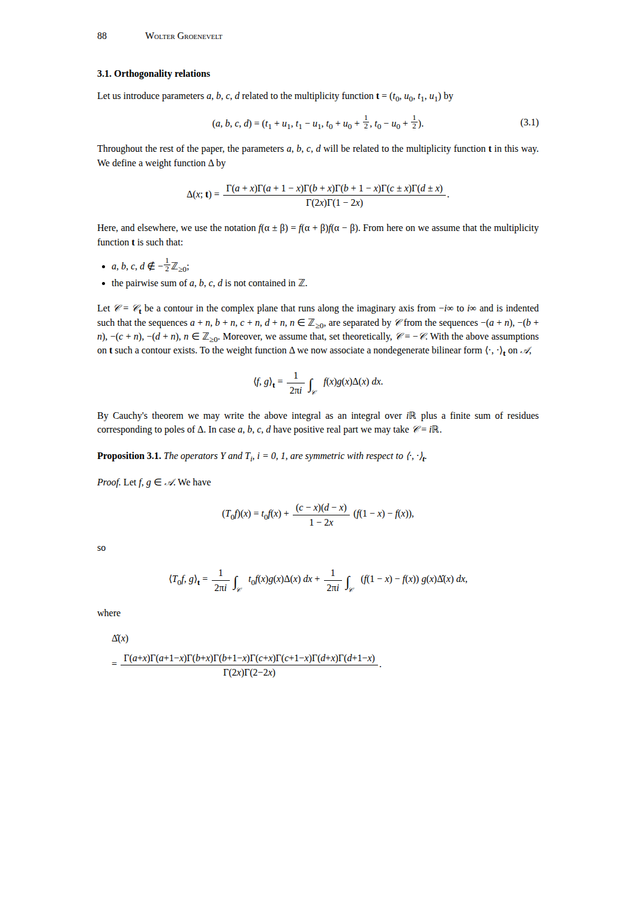88 Wolter Groenevelt
3.1. Orthogonality relations
Let us introduce parameters a, b, c, d related to the multiplicity function t = (t0, u0, t1, u1) by
(a, b, c, d) = (t1 + u1, t1 − u1, t0 + u0 + 12, t0 − u0 + 12). (3.1)
Throughout the rest of the paper, the parameters a, b, c, d will be related to the multiplicity function t in this way. We define a weight function Δ by
Δ(x; t) = Γ(a + x)Γ(a + 1 − x)Γ(b + x)Γ(b + 1 − x)Γ(c ± x)Γ(d ± x) Γ(2x)Γ(1 − 2x) .
Here, and elsewhere, we use the notation f(α ± β) = f(α + β)f(α − β). From here on we assume that the multiplicity function t is such that:
a, b, c, d ∉ −12 ℤ≥0;
the pairwise sum of a, b, c, d is not contained in ℤ.
Let 𝒞 = 𝒞t be a contour in the complex plane that runs along the imaginary axis from −i∞ to i∞ and is indented such that the sequences a + n, b + n, c + n, d + n, n ∈ ℤ≥0, are separated by 𝒞 from the sequences −(a + n), −(b + n), −(c + n), −(d + n), n ∈ ℤ≥0. Moreover, we assume that, set theoretically, 𝒞 = −𝒞. With the above assumptions on t such a contour exists. To the weight function Δ we now associate a nondegenerate bilinear form ⟨·, ·⟩t on 𝒜,
⟨f, g⟩t = 12πi ∫𝒞 f(x)g(x)Δ(x) dx.
By Cauchy's theorem we may write the above integral as an integral over i ℝ plus a finite sum of residues corresponding to poles of Δ. In case a, b, c, d have positive real part we may take 𝒞 = i ℝ.
Proposition 3.1. The operators Y and Ti, i = 0, 1, are symmetric with respect to ⟨·, ·⟩t.
Proof. Let f, g ∈ 𝒜. We have
(T0f)(x) = t0f(x) + (c − x)(d − x) 1 − 2x (f(1 − x) − f(x)),
so
⟨T0f, g⟩t = 12πi ∫𝒞 t0f(x)g(x)Δ(x) dx + 12πi ∫𝒞 (f(1 − x) − f(x)) g(x)Δ̂(x) dx,
where
Δ̂(x)
= Γ(a+x)Γ(a+1−x)Γ(b+x)Γ(b+1−x)Γ(c+x)Γ(c+1−x)Γ(d+x)Γ(d+1−x) Γ(2x)Γ(2−2x) .